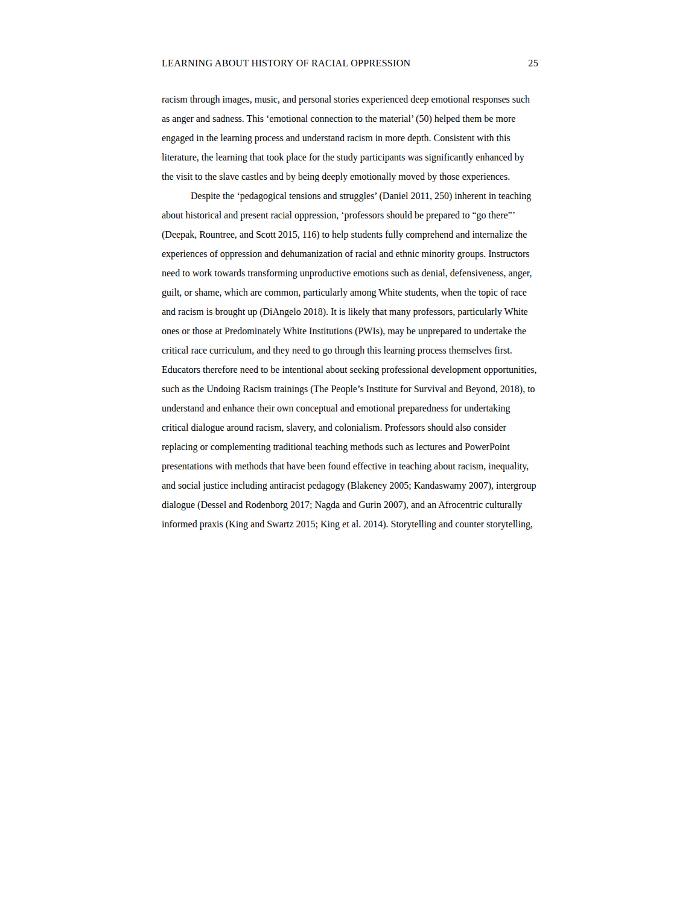Learning about History of Racial Oppression 25
racism through images, music, and personal stories experienced deep emotional responses such as anger and sadness. This ‘emotional connection to the material’ (50) helped them be more engaged in the learning process and understand racism in more depth. Consistent with this literature, the learning that took place for the study participants was significantly enhanced by the visit to the slave castles and by being deeply emotionally moved by those experiences.
Despite the ‘pedagogical tensions and struggles’ (Daniel 2011, 250) inherent in teaching about historical and present racial oppression, ‘professors should be prepared to “go there”’ (Deepak, Rountree, and Scott 2015, 116) to help students fully comprehend and internalize the experiences of oppression and dehumanization of racial and ethnic minority groups. Instructors need to work towards transforming unproductive emotions such as denial, defensiveness, anger, guilt, or shame, which are common, particularly among White students, when the topic of race and racism is brought up (DiAngelo 2018). It is likely that many professors, particularly White ones or those at Predominately White Institutions (PWIs), may be unprepared to undertake the critical race curriculum, and they need to go through this learning process themselves first. Educators therefore need to be intentional about seeking professional development opportunities, such as the Undoing Racism trainings (The People’s Institute for Survival and Beyond, 2018), to understand and enhance their own conceptual and emotional preparedness for undertaking critical dialogue around racism, slavery, and colonialism. Professors should also consider replacing or complementing traditional teaching methods such as lectures and PowerPoint presentations with methods that have been found effective in teaching about racism, inequality, and social justice including antiracist pedagogy (Blakeney 2005; Kandaswamy 2007), intergroup dialogue (Dessel and Rodenborg 2017; Nagda and Gurin 2007), and an Afrocentric culturally informed praxis (King and Swartz 2015; King et al. 2014). Storytelling and counter storytelling,